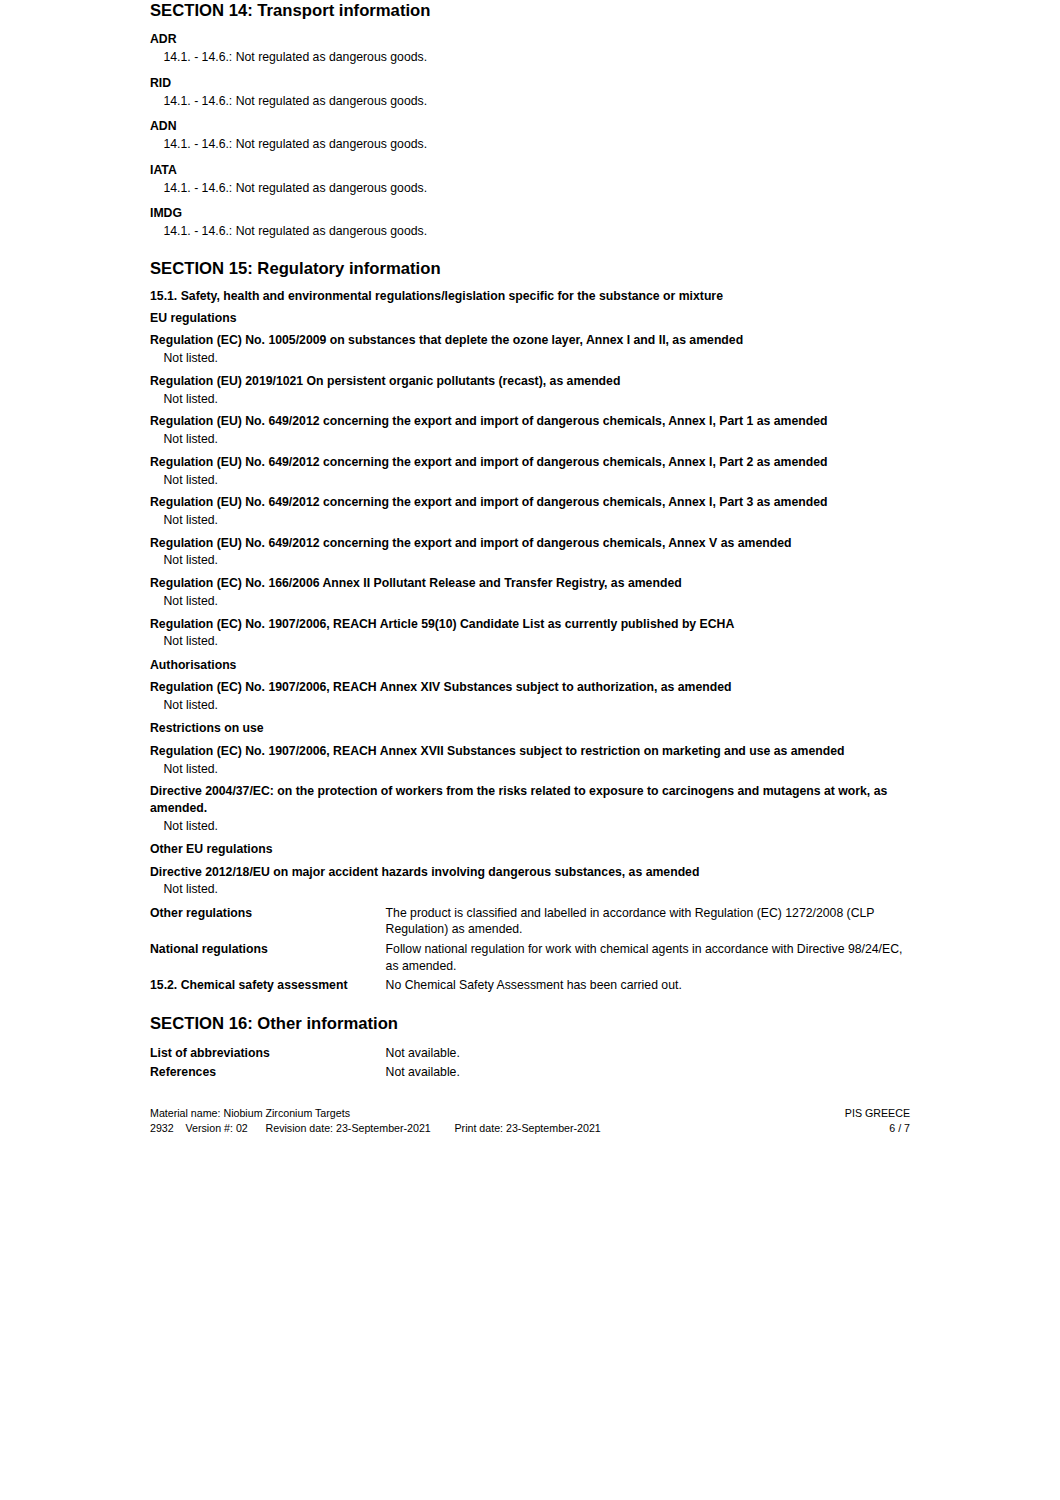SECTION 14: Transport information
ADR
14.1. - 14.6.: Not regulated as dangerous goods.
RID
14.1. - 14.6.: Not regulated as dangerous goods.
ADN
14.1. - 14.6.: Not regulated as dangerous goods.
IATA
14.1. - 14.6.: Not regulated as dangerous goods.
IMDG
14.1. - 14.6.: Not regulated as dangerous goods.
SECTION 15: Regulatory information
15.1. Safety, health and environmental regulations/legislation specific for the substance or mixture
EU regulations
Regulation (EC) No. 1005/2009 on substances that deplete the ozone layer, Annex I and II, as amended
Not listed.
Regulation (EU) 2019/1021 On persistent organic pollutants (recast), as amended
Not listed.
Regulation (EU) No. 649/2012 concerning the export and import of dangerous chemicals, Annex I, Part 1 as amended
Not listed.
Regulation (EU) No. 649/2012 concerning the export and import of dangerous chemicals, Annex I, Part 2 as amended
Not listed.
Regulation (EU) No. 649/2012 concerning the export and import of dangerous chemicals, Annex I, Part 3 as amended
Not listed.
Regulation (EU) No. 649/2012 concerning the export and import of dangerous chemicals, Annex V as amended
Not listed.
Regulation (EC) No. 166/2006 Annex II Pollutant Release and Transfer Registry, as amended
Not listed.
Regulation (EC) No. 1907/2006, REACH Article 59(10) Candidate List as currently published by ECHA
Not listed.
Authorisations
Regulation (EC) No. 1907/2006, REACH Annex XIV Substances subject to authorization, as amended
Not listed.
Restrictions on use
Regulation (EC) No. 1907/2006, REACH Annex XVII Substances subject to restriction on marketing and use as amended
Not listed.
Directive 2004/37/EC: on the protection of workers from the risks related to exposure to carcinogens and mutagens at work, as amended.
Not listed.
Other EU regulations
Directive 2012/18/EU on major accident hazards involving dangerous substances, as amended
Not listed.
| Other regulations | The product is classified and labelled in accordance with Regulation (EC) 1272/2008 (CLP Regulation) as amended. |
| National regulations | Follow national regulation for work with chemical agents in accordance with Directive 98/24/EC, as amended. |
| 15.2. Chemical safety assessment | No Chemical Safety Assessment has been carried out. |
SECTION 16: Other information
| List of abbreviations | Not available. |
| References | Not available. |
| Material name: Niobium Zirconium Targets | PIS GREECE |
| 2932 Version #: 02 Revision date: 23-September-2021 Print date: 23-September-2021 | 6 / 7 |